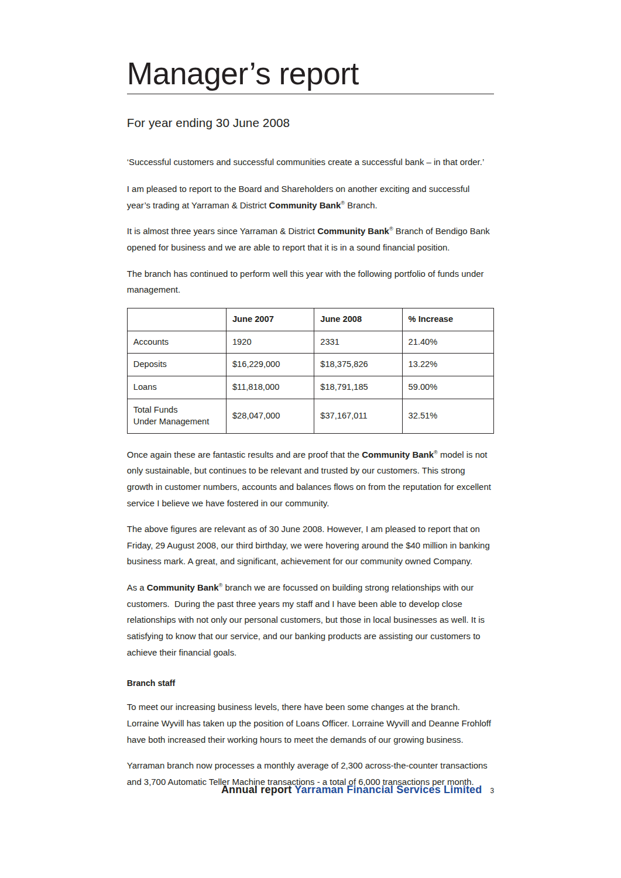Manager’s report
For year ending 30 June 2008
‘Successful customers and successful communities create a successful bank – in that order.’
I am pleased to report to the Board and Shareholders on another exciting and successful year’s trading at Yarraman & District Community Bank® Branch.
It is almost three years since Yarraman & District Community Bank® Branch of Bendigo Bank opened for business and we are able to report that it is in a sound financial position.
The branch has continued to perform well this year with the following portfolio of funds under management.
| | June 2007 | June 2008 | % Increase |
| --- | --- | --- | --- |
| Accounts | 1920 | 2331 | 21.40% |
| Deposits | $16,229,000 | $18,375,826 | 13.22% |
| Loans | $11,818,000 | $18,791,185 | 59.00% |
| Total Funds Under Management | $28,047,000 | $37,167,011 | 32.51% |
Once again these are fantastic results and are proof that the Community Bank® model is not only sustainable, but continues to be relevant and trusted by our customers. This strong growth in customer numbers, accounts and balances flows on from the reputation for excellent service I believe we have fostered in our community.
The above figures are relevant as of 30 June 2008. However, I am pleased to report that on Friday, 29 August 2008, our third birthday, we were hovering around the $40 million in banking business mark. A great, and significant, achievement for our community owned Company.
As a Community Bank® branch we are focussed on building strong relationships with our customers. During the past three years my staff and I have been able to develop close relationships with not only our personal customers, but those in local businesses as well. It is satisfying to know that our service, and our banking products are assisting our customers to achieve their financial goals.
Branch staff
To meet our increasing business levels, there have been some changes at the branch. Lorraine Wyvill has taken up the position of Loans Officer. Lorraine Wyvill and Deanne Frohloff have both increased their working hours to meet the demands of our growing business.
Yarraman branch now processes a monthly average of 2,300 across-the-counter transactions and 3,700 Automatic Teller Machine transactions - a total of 6,000 transactions per month.
Annual report Yarraman Financial Services Limited
3